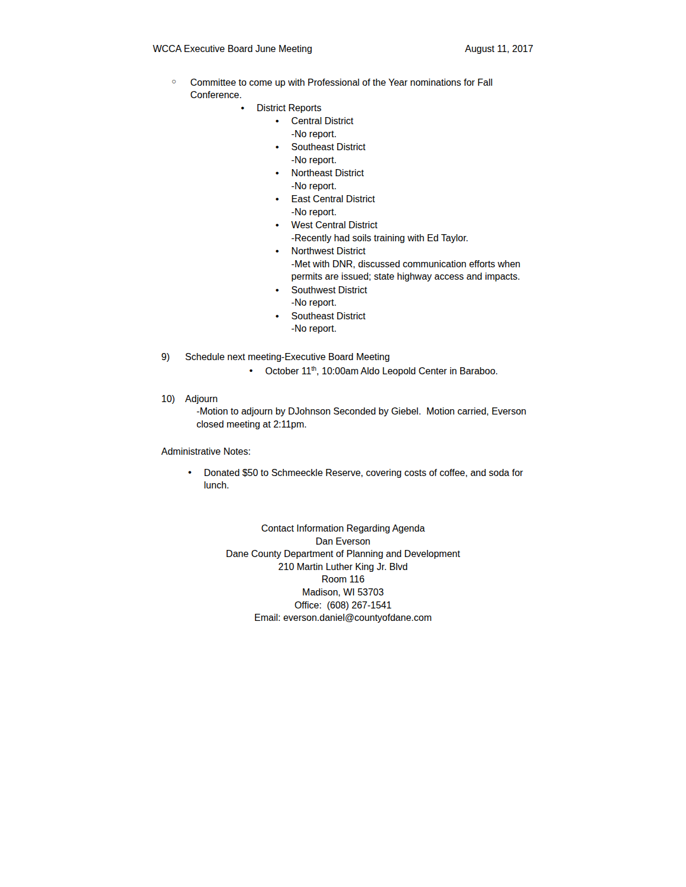WCCA Executive Board June Meeting
August 11, 2017
Committee to come up with Professional of the Year nominations for Fall Conference.
District Reports
Central District
-No report.
Southeast District
-No report.
Northeast District
-No report.
East Central District
-No report.
West Central District
-Recently had soils training with Ed Taylor.
Northwest District
-Met with DNR, discussed communication efforts when permits are issued; state highway access and impacts.
Southwest District
-No report.
Southeast District
-No report.
9) Schedule next meeting-Executive Board Meeting
October 11th, 10:00am Aldo Leopold Center in Baraboo.
10) Adjourn
-Motion to adjourn by DJohnson Seconded by Giebel. Motion carried, Everson closed meeting at 2:11pm.
Administrative Notes:
Donated $50 to Schmeeckle Reserve, covering costs of coffee, and soda for lunch.
Contact Information Regarding Agenda
Dan Everson
Dane County Department of Planning and Development
210 Martin Luther King Jr. Blvd
Room 116
Madison, WI 53703
Office: (608) 267-1541
Email: everson.daniel@countyofdane.com